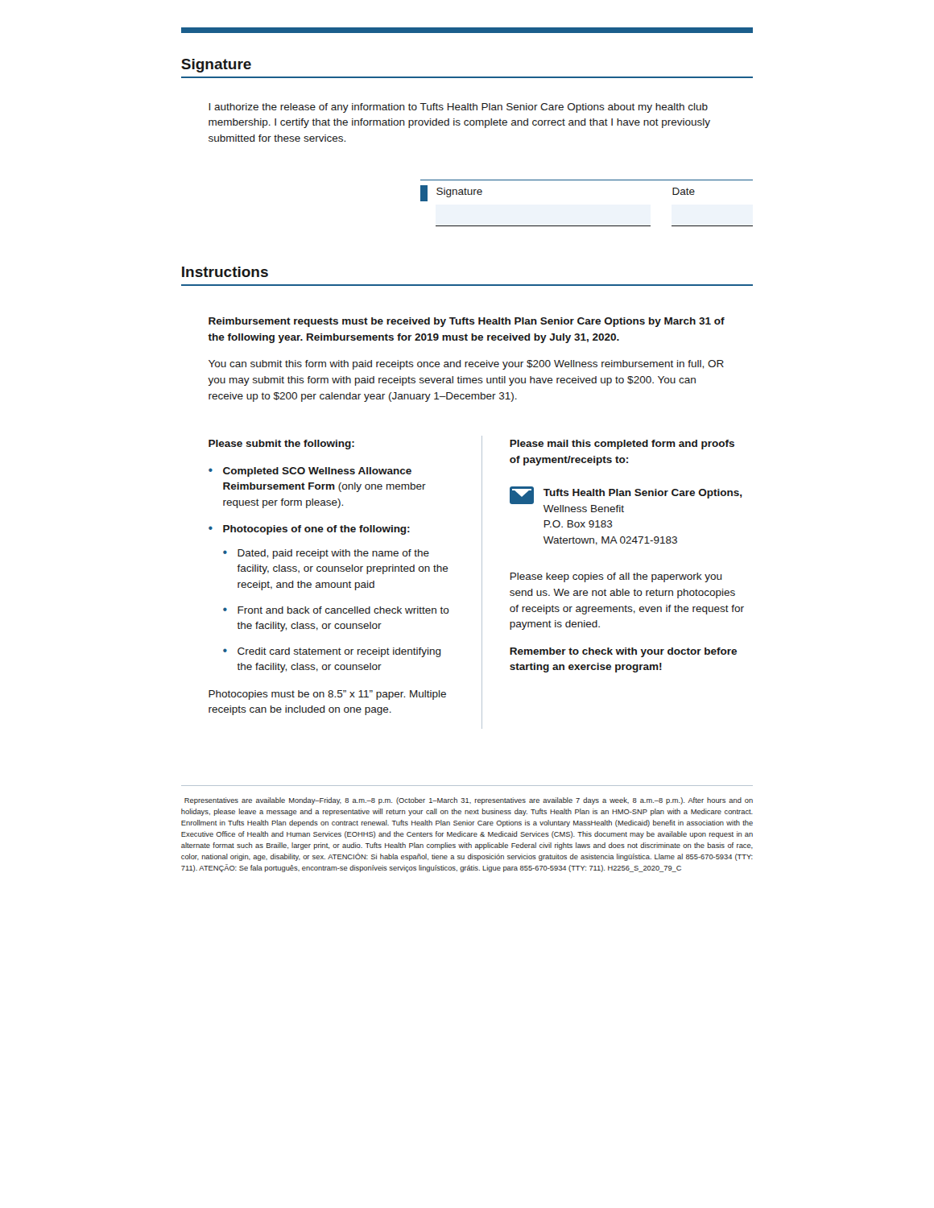Signature
I authorize the release of any information to Tufts Health Plan Senior Care Options about my health club membership. I certify that the information provided is complete and correct and that I have not previously submitted for these services.
Signature
Date
Instructions
Reimbursement requests must be received by Tufts Health Plan Senior Care Options by March 31 of the following year. Reimbursements for 2019 must be received by July 31, 2020.
You can submit this form with paid receipts once and receive your $200 Wellness reimbursement in full, OR you may submit this form with paid receipts several times until you have received up to $200. You can receive up to $200 per calendar year (January 1–December 31).
Please submit the following:
Completed SCO Wellness Allowance Reimbursement Form (only one member request per form please).
Photocopies of one of the following:
Dated, paid receipt with the name of the facility, class, or counselor preprinted on the receipt, and the amount paid
Front and back of cancelled check written to the facility, class, or counselor
Credit card statement or receipt identifying the facility, class, or counselor
Photocopies must be on 8.5” x 11” paper. Multiple receipts can be included on one page.
Please mail this completed form and proofs of payment/receipts to:
Tufts Health Plan Senior Care Options,
Wellness Benefit
P.O. Box 9183
Watertown, MA 02471-9183
Please keep copies of all the paperwork you send us. We are not able to return photocopies of receipts or agreements, even if the request for payment is denied.
Remember to check with your doctor before starting an exercise program!
Representatives are available Monday–Friday, 8 a.m.–8 p.m. (October 1–March 31, representatives are available 7 days a week, 8 a.m.–8 p.m.). After hours and on holidays, please leave a message and a representative will return your call on the next business day. Tufts Health Plan is an HMO-SNP plan with a Medicare contract. Enrollment in Tufts Health Plan depends on contract renewal. Tufts Health Plan Senior Care Options is a voluntary MassHealth (Medicaid) benefit in association with the Executive Office of Health and Human Services (EOHHS) and the Centers for Medicare & Medicaid Services (CMS). This document may be available upon request in an alternate format such as Braille, larger print, or audio. Tufts Health Plan complies with applicable Federal civil rights laws and does not discriminate on the basis of race, color, national origin, age, disability, or sex. ATENCIÓN: Si habla español, tiene a su disposición servicios gratuitos de asistencia lingüística. Llame al 855-670-5934 (TTY: 711). ATENÇÃO: Se fala português, encontram-se disponíveis serviços linguísticos, grátis. Ligue para 855-670-5934 (TTY: 711). H2256_S_2020_79_C